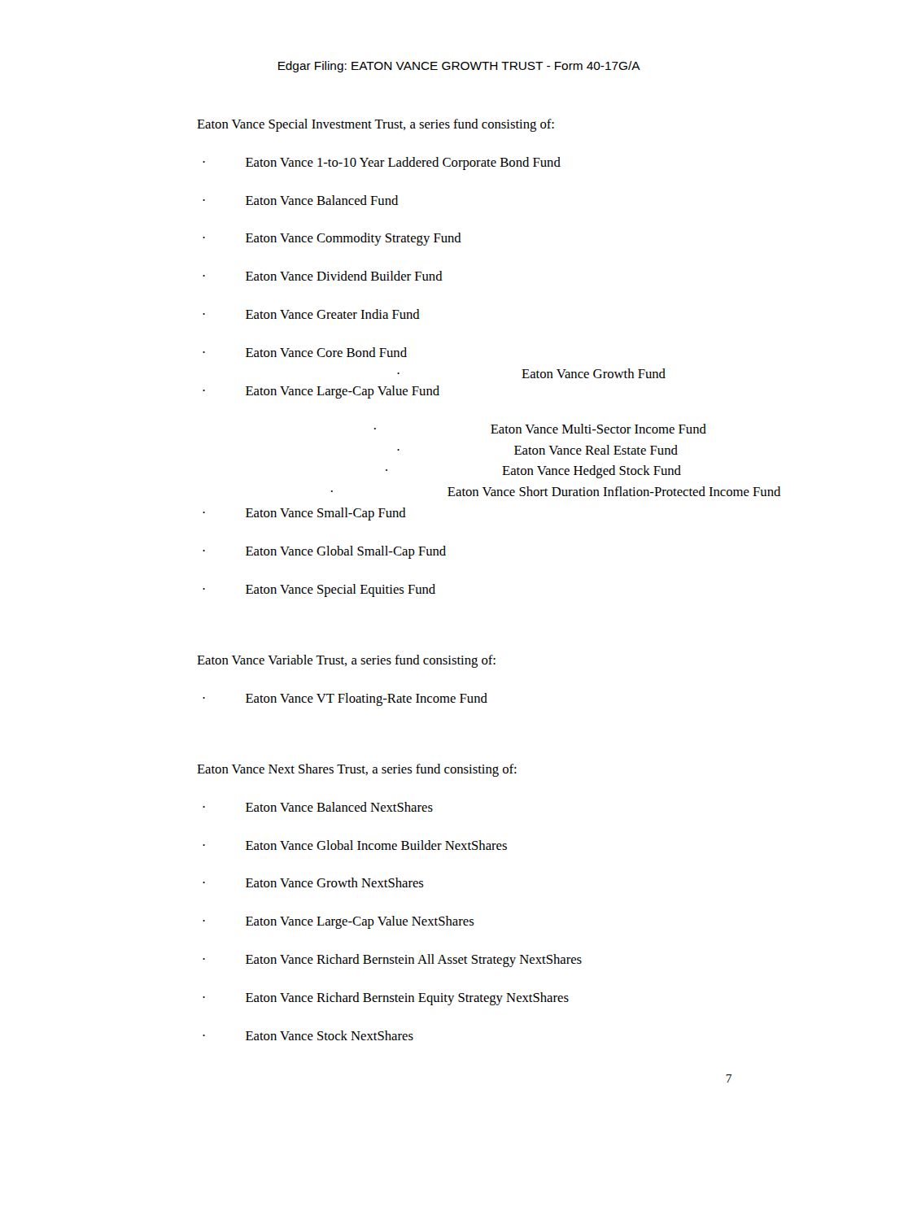Edgar Filing: EATON VANCE GROWTH TRUST - Form 40-17G/A
Eaton Vance Special Investment Trust, a series fund consisting of:
Eaton Vance 1-to-10 Year Laddered Corporate Bond Fund
Eaton Vance Balanced Fund
Eaton Vance Commodity Strategy Fund
Eaton Vance Dividend Builder Fund
Eaton Vance Greater India Fund
Eaton Vance Core Bond Fund
·Eaton Vance Growth Fund
Eaton Vance Large-Cap Value Fund
·Eaton Vance Multi-Sector Income Fund
·Eaton Vance Real Estate Fund
·Eaton Vance Hedged Stock Fund
·Eaton Vance Short Duration Inflation-Protected Income Fund
Eaton Vance Small-Cap Fund
Eaton Vance Global Small-Cap Fund
Eaton Vance Special Equities Fund
Eaton Vance Variable Trust, a series fund consisting of:
Eaton Vance VT Floating-Rate Income Fund
Eaton Vance Next Shares Trust, a series fund consisting of:
Eaton Vance Balanced NextShares
Eaton Vance Global Income Builder NextShares
Eaton Vance Growth NextShares
Eaton Vance Large-Cap Value NextShares
Eaton Vance Richard Bernstein All Asset Strategy NextShares
Eaton Vance Richard Bernstein Equity Strategy NextShares
Eaton Vance Stock NextShares
7